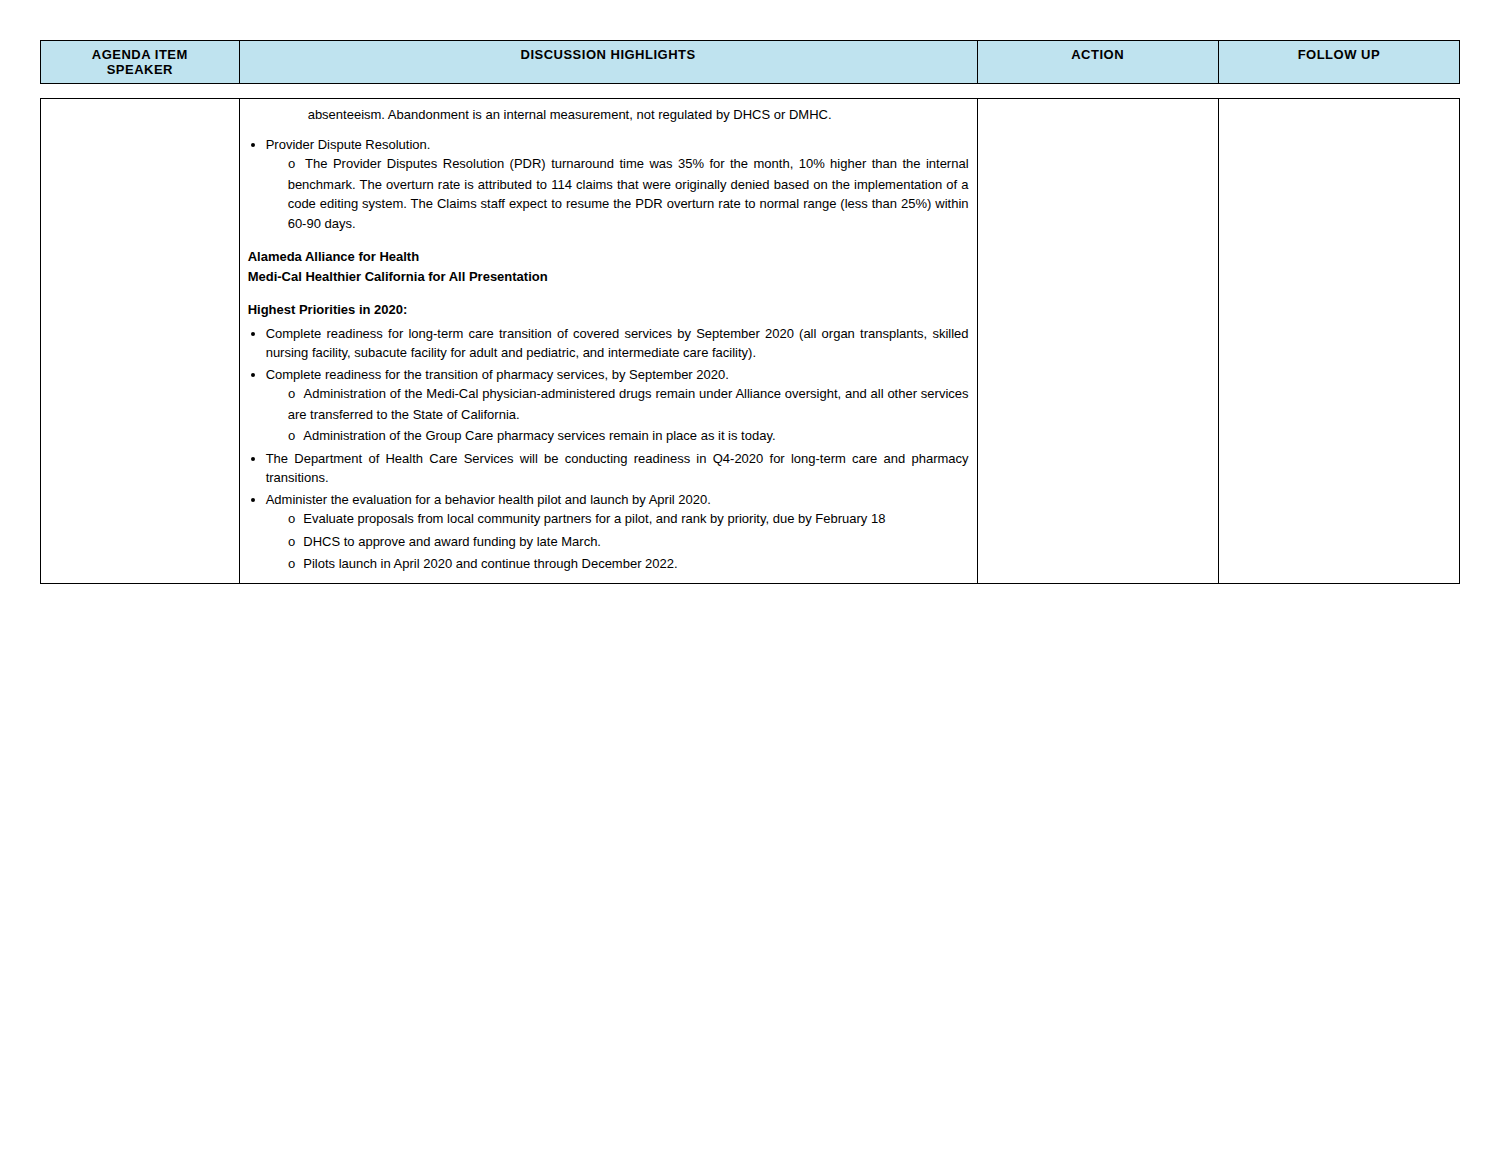| Agenda Item Speaker | Discussion Highlights | Action | Follow Up |
| --- | --- | --- | --- |
| | absenteeism. Abandonment is an internal measurement, not regulated by DHCS or DMHC. Provider Dispute Resolution. The Provider Disputes Resolution (PDR) turnaround time was 35% for the month, 10% higher than the internal benchmark. The overturn rate is attributed to 114 claims that were originally denied based on the implementation of a code editing system. The Claims staff expect to resume the PDR overturn rate to normal range (less than 25%) within 60-90 days. Alameda Alliance for Health Medi-Cal Healthier California for All Presentation Highest Priorities in 2020: Complete readiness for long-term care transition of covered services by September 2020 (all organ transplants, skilled nursing facility, subacute facility for adult and pediatric, and intermediate care facility). Complete readiness for the transition of pharmacy services, by September 2020. Administration of the Medi-Cal physician-administered drugs remain under Alliance oversight, and all other services are transferred to the State of California. Administration of the Group Care pharmacy services remain in place as it is today. The Department of Health Care Services will be conducting readiness in Q4-2020 for long-term care and pharmacy transitions. Administer the evaluation for a behavior health pilot and launch by April 2020. Evaluate proposals from local community partners for a pilot, and rank by priority, due by February 18 DHCS to approve and award funding by late March. Pilots launch in April 2020 and continue through December 2022. | | |